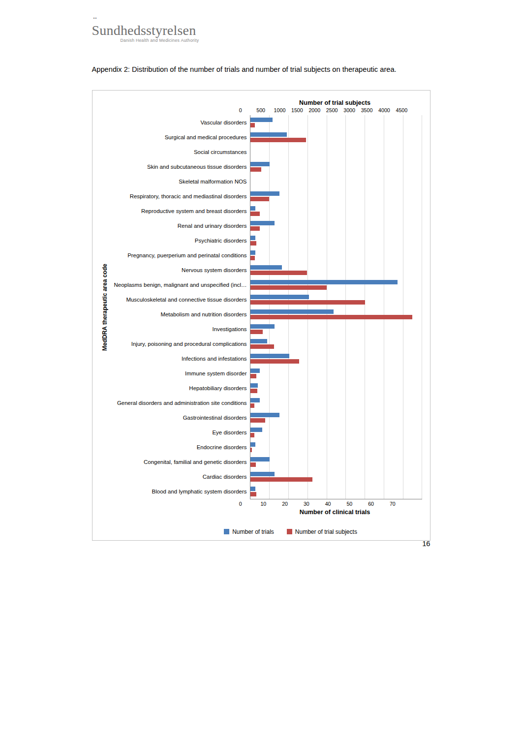Sundhedsstyrelsen
Danish Health and Medicines Authority
Appendix 2: Distribution of the number of trials and number of trial subjects on therapeutic area.
Number of trial subjects
0 500 1000 1500 2000 2500 3000 3500 4000 4500
MedDRA therapeutic area code
Vascular disorders
Surgical and medical procedures
Social circumstances
Skin and subcutaneous tissue disorders
Skeletal malformation NOS
Respiratory, thoracic and mediastinal disorders
Reproductive system and breast disorders
Renal and urinary disorders
Psychiatric disorders
Pregnancy, puerperium and perinatal conditions
Nervous system disorders
Neoplasms benign, malignant and unspecified (incl…
Musculoskeletal and connective tissue disorders
Metabolism and nutrition disorders
Investigations
Injury, poisoning and procedural complications
Infections and infestations
Immune system disorder
Hepatobiliary disorders
General disorders and administration site conditions
Gastrointestinal disorders
Eye disorders
Endocrine disorders
Congenital, familial and genetic disorders
Cardiac disorders
Blood and lymphatic system disorders
0 10 20 30 40 50 60 70
Number of clinical trials
Number of trials Number of trial subjects
16